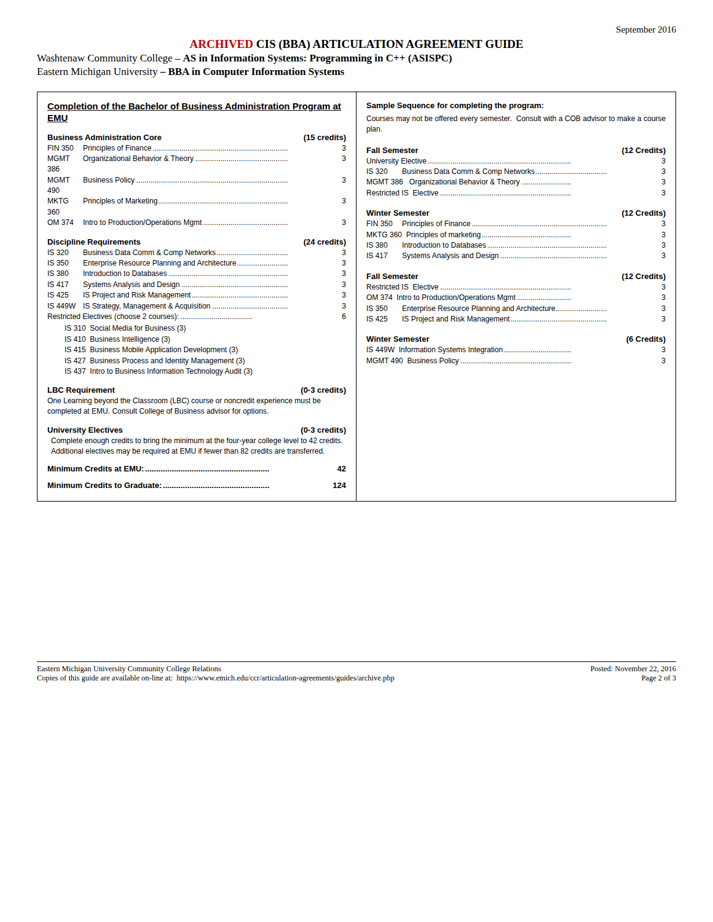September 2016
ARCHIVED CIS (BBA) ARTICULATION AGREEMENT GUIDE
Washtenaw Community College – AS in Information Systems: Programming in C++ (ASISPC)
Eastern Michigan University – BBA in Computer Information Systems
Completion of the Bachelor of Business Administration Program at EMU
Business Administration Core(15 credits)
FIN 350 Principles of Finance 3
MGMT 386 Organizational Behavior & Theory 3
MGMT 490 Business Policy 3
MKTG 360 Principles of Marketing 3
OM 374 Intro to Production/Operations Mgmt 3
Discipline Requirements(24 credits)
IS 320 Business Data Comm & Comp Networks 3
IS 350 Enterprise Resource Planning and Architecture 3
IS 380 Introduction to Databases 3
IS 417 Systems Analysis and Design 3
IS 425 IS Project and Risk Management 3
IS 449W IS Strategy, Management & Acquisition 3
Restricted Electives (choose 2 courses): 6
IS 310 Social Media for Business (3)
IS 410 Business Intelligence (3)
IS 415 Business Mobile Application Development (3)
IS 427 Business Process and Identity Management (3)
IS 437 Intro to Business Information Technology Audit (3)
LBC Requirement(0-3 credits)
One Learning beyond the Classroom (LBC) course or noncredit experience must be completed at EMU. Consult College of Business advisor for options.
University Electives(0-3 credits)
Complete enough credits to bring the minimum at the four-year college level to 42 credits. Additional electives may be required at EMU if fewer than 82 credits are transferred.
Minimum Credits at EMU: 42
Minimum Credits to Graduate: 124
Sample Sequence for completing the program:
Courses may not be offered every semester. Consult with a COB advisor to make a course plan.
Fall Semester(12 Credits)
University Elective 3
IS 320 Business Data Comm & Comp Networks 3
MGMT 386 Organizational Behavior & Theory 3
Restricted IS Elective 3
Winter Semester(12 Credits)
FIN 350 Principles of Finance 3
MKTG 360 Principles of marketing 3
IS 380 Introduction to Databases 3
IS 417 Systems Analysis and Design 3
Fall Semester(12 Credits)
Restricted IS Elective 3
OM 374 Intro to Production/Operations Mgmt 3
IS 350 Enterprise Resource Planning and Architecture 3
IS 425 IS Project and Risk Management 3
Winter Semester(6 Credits)
IS 449W Information Systems Integration 3
MGMT 490 Business Policy 3
Eastern Michigan University Community College Relations Posted: November 22, 2016
Copies of this guide are available on-line at: https://www.emich.edu/ccr/articulation-agreements/guides/archive.php Page 2 of 3